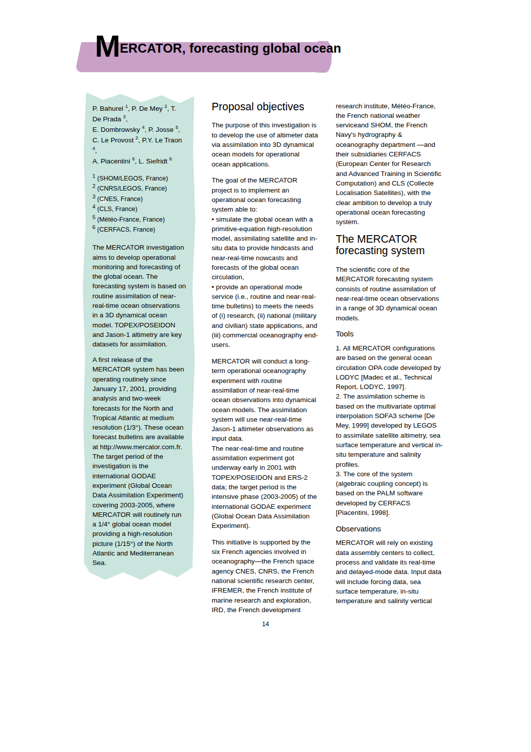MERCATOR, forecasting global ocean
P. Bahurel 1, P. De Mey 2, T. De Prada 3,
E. Dombrowsky 4, P. Josse 5,
C. Le Provost 2, P.Y. Le Traon 4,
A. Piacentini 6, L. Siefridt 6
1 (SHOM/LEGOS, France)
2 (CNRS/LEGOS, France)
3 (CNES, France)
4 (CLS, France)
5 (Météo-France, France)
6 (CERFACS, France)
The MERCATOR investigation aims to develop operational monitoring and forecasting of the global ocean. The forecasting system is based on routine assimilation of near-real-time ocean observations in a 3D dynamical ocean model. TOPEX/POSEIDON and Jason-1 altimetry are key datasets for assimilation.
A first release of the MERCATOR system has been operating routinely since January 17, 2001, providing analysis and two-week forecasts for the North and Tropical Atlantic at medium resolution (1/3°). These ocean forecast bulletins are available at http://www.mercator.com.fr. The target period of the investigation is the international GODAE experiment (Global Ocean Data Assimilation Experiment) covering 2003-2005, where MERCATOR will routinely run a 1/4° global ocean model providing a high-resolution picture (1/15°) of the North Atlantic and Mediterranean Sea.
Proposal objectives
The purpose of this investigation is to develop the use of altimeter data via assimilation into 3D dynamical ocean models for operational ocean applications.
The goal of the MERCATOR project is to implement an operational ocean forecasting system able to:
• simulate the global ocean with a primitive-equation high-resolution model, assimilating satellite and in-situ data to provide hindcasts and near-real-time nowcasts and forecasts of the global ocean circulation,
• provide an operational mode service (i.e., routine and near-real-time bulletins) to meets the needs of (i) research, (ii) national (military and civilian) state applications, and (iii) commercial oceanography end-users.
MERCATOR will conduct a long-term operational oceanography experiment with routine assimilation of near-real-time ocean observations into dynamical ocean models. The assimilation system will use near-real-time Jason-1 altimeter observations as input data.
The near-real-time and routine assimilation experiment got underway early in 2001 with TOPEX/POSEIDON and ERS-2 data; the target period is the intensive phase (2003-2005) of the international GODAE experiment (Global Ocean Data Assimilation Experiment).
This initiative is supported by the six French agencies involved in oceanography—the French space agency CNES, CNRS, the French national scientific research center, IFREMER, the French institute of marine research and exploration, IRD, the French development
research institute, Météo-France, the French national weather serviceand SHOM, the French Navy's hydrography & oceanography department —and their subsidiaries CERFACS (European Center for Research and Advanced Training in Scientific Computation) and CLS (Collecte Localisation Satellites), with the clear ambition to develop a truly operational ocean forecasting system.
The MERCATOR
forecasting system
The scientific core of the MERCATOR forecasting system consists of routine assimilation of near-real-time ocean observations in a range of 3D dynamical ocean models.
Tools
1. All MERCATOR configurations are based on the general ocean circulation OPA code developed by LODYC [Madec et al., Technical Report, LODYC, 1997].
2. The assimilation scheme is based on the multivariate optimal interpolation SOFA3 scheme [De Mey, 1999] developed by LEGOS to assimilate satellite altimetry, sea surface temperature and vertical in-situ temperature and salinity profiles.
3. The core of the system (algebraic coupling concept) is based on the PALM software developed by CERFACS [Piacentini, 1998].
Observations
MERCATOR will rely on existing data assembly centers to collect, process and validate its real-time and delayed-mode data. Input data will include forcing data, sea surface temperature, in-situ temperature and salinity vertical
14